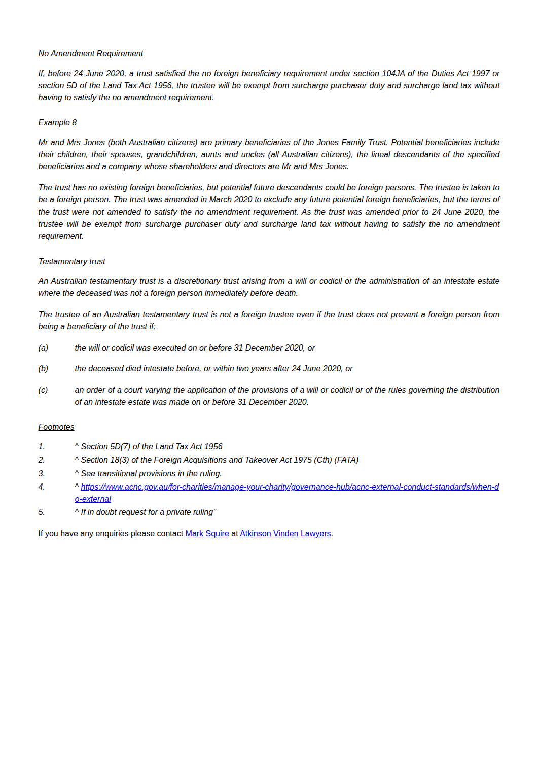No Amendment Requirement
If, before 24 June 2020, a trust satisfied the no foreign beneficiary requirement under section 104JA of the Duties Act 1997 or section 5D of the Land Tax Act 1956, the trustee will be exempt from surcharge purchaser duty and surcharge land tax without having to satisfy the no amendment requirement.
Example 8
Mr and Mrs Jones (both Australian citizens) are primary beneficiaries of the Jones Family Trust. Potential beneficiaries include their children, their spouses, grandchildren, aunts and uncles (all Australian citizens), the lineal descendants of the specified beneficiaries and a company whose shareholders and directors are Mr and Mrs Jones.
The trust has no existing foreign beneficiaries, but potential future descendants could be foreign persons. The trustee is taken to be a foreign person. The trust was amended in March 2020 to exclude any future potential foreign beneficiaries, but the terms of the trust were not amended to satisfy the no amendment requirement. As the trust was amended prior to 24 June 2020, the trustee will be exempt from surcharge purchaser duty and surcharge land tax without having to satisfy the no amendment requirement.
Testamentary trust
An Australian testamentary trust is a discretionary trust arising from a will or codicil or the administration of an intestate estate where the deceased was not a foreign person immediately before death.
The trustee of an Australian testamentary trust is not a foreign trustee even if the trust does not prevent a foreign person from being a beneficiary of the trust if:
(a) the will or codicil was executed on or before 31 December 2020, or
(b) the deceased died intestate before, or within two years after 24 June 2020, or
(c) an order of a court varying the application of the provisions of a will or codicil or of the rules governing the distribution of an intestate estate was made on or before 31 December 2020.
Footnotes
^ Section 5D(7) of the Land Tax Act 1956
^ Section 18(3) of the Foreign Acquisitions and Takeover Act 1975 (Cth) (FATA)
^ See transitional provisions in the ruling.
^ https://www.acnc.gov.au/for-charities/manage-your-charity/governance-hub/acnc-external-conduct-standards/when-do-external
^ If in doubt request for a private ruling"
If you have any enquiries please contact Mark Squire at Atkinson Vinden Lawyers.